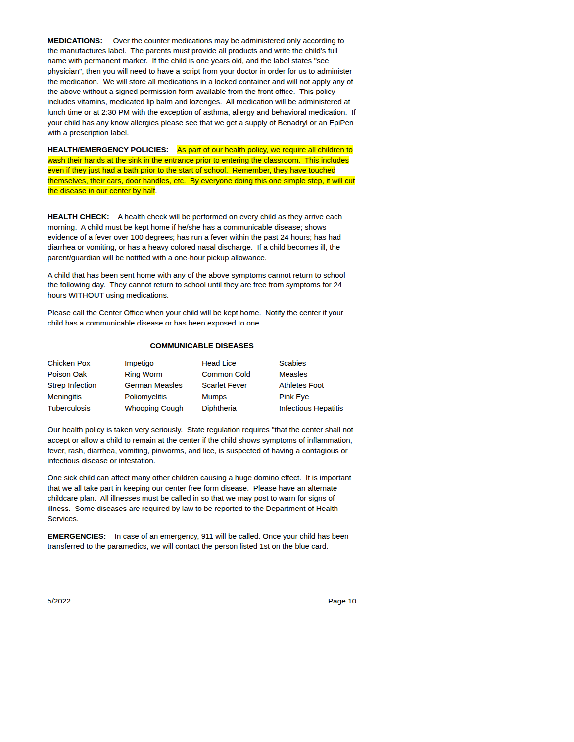MEDICATIONS: Over the counter medications may be administered only according to the manufactures label. The parents must provide all products and write the child's full name with permanent marker. If the child is one years old, and the label states "see physician", then you will need to have a script from your doctor in order for us to administer the medication. We will store all medications in a locked container and will not apply any of the above without a signed permission form available from the front office. This policy includes vitamins, medicated lip balm and lozenges. All medication will be administered at lunch time or at 2:30 PM with the exception of asthma, allergy and behavioral medication. If your child has any know allergies please see that we get a supply of Benadryl or an EpiPen with a prescription label.
HEALTH/EMERGENCY POLICIES: As part of our health policy, we require all children to wash their hands at the sink in the entrance prior to entering the classroom. This includes even if they just had a bath prior to the start of school. Remember, they have touched themselves, their cars, door handles, etc. By everyone doing this one simple step, it will cut the disease in our center by half.
HEALTH CHECK: A health check will be performed on every child as they arrive each morning. A child must be kept home if he/she has a communicable disease; shows evidence of a fever over 100 degrees; has run a fever within the past 24 hours; has had diarrhea or vomiting, or has a heavy colored nasal discharge. If a child becomes ill, the parent/guardian will be notified with a one-hour pickup allowance.
A child that has been sent home with any of the above symptoms cannot return to school the following day. They cannot return to school until they are free from symptoms for 24 hours WITHOUT using medications.
Please call the Center Office when your child will be kept home. Notify the center if your child has a communicable disease or has been exposed to one.
COMMUNICABLE DISEASES
| Chicken Pox | Impetigo | Head Lice | Scabies |
| Poison Oak | Ring Worm | Common Cold | Measles |
| Strep Infection | German Measles | Scarlet Fever | Athletes Foot |
| Meningitis | Poliomyelitis | Mumps | Pink Eye |
| Tuberculosis | Whooping Cough | Diphtheria | Infectious Hepatitis |
Our health policy is taken very seriously. State regulation requires "that the center shall not accept or allow a child to remain at the center if the child shows symptoms of inflammation, fever, rash, diarrhea, vomiting, pinworms, and lice, is suspected of having a contagious or infectious disease or infestation.
One sick child can affect many other children causing a huge domino effect. It is important that we all take part in keeping our center free form disease. Please have an alternate childcare plan. All illnesses must be called in so that we may post to warn for signs of illness. Some diseases are required by law to be reported to the Department of Health Services.
EMERGENCIES: In case of an emergency, 911 will be called. Once your child has been transferred to the paramedics, we will contact the person listed 1st on the blue card.
5/2022 Page 10